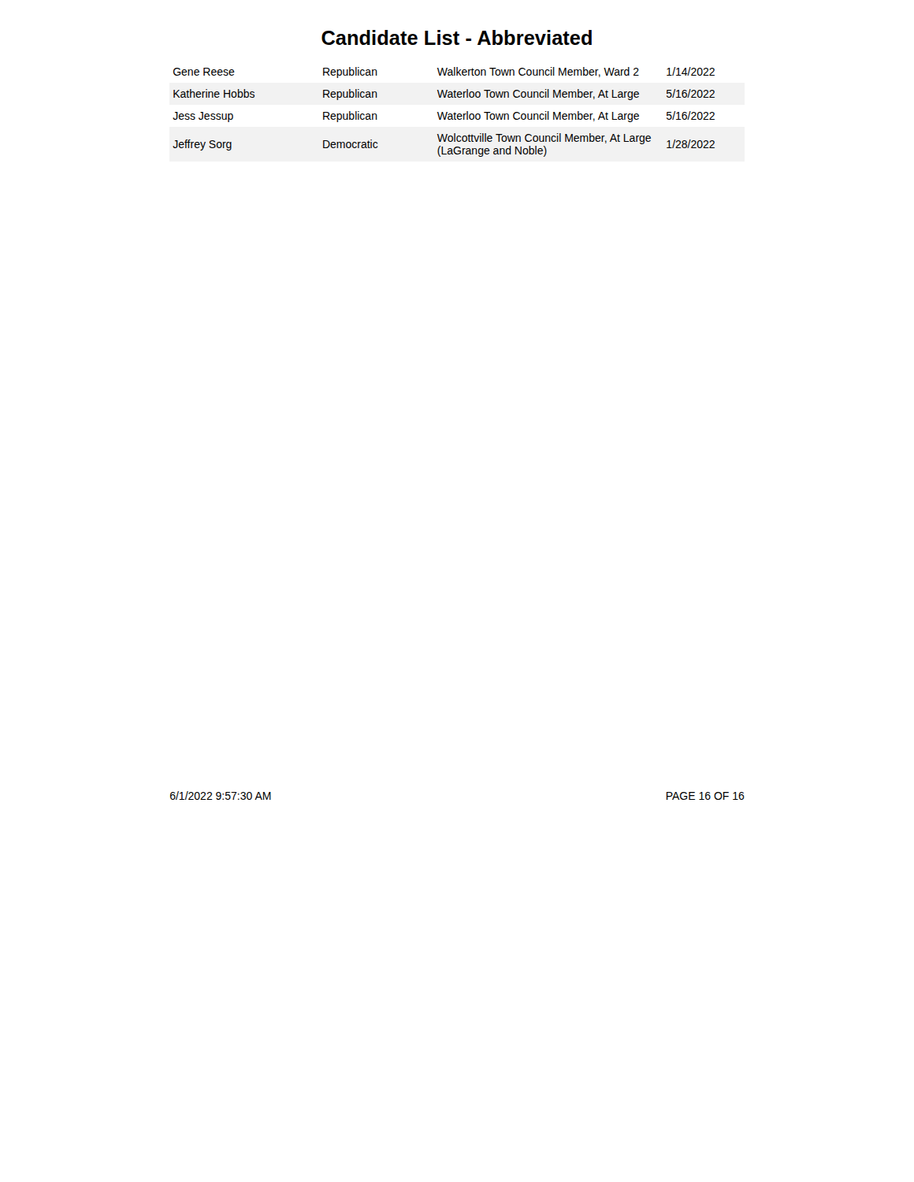Candidate List - Abbreviated
| Gene Reese | Republican | Walkerton Town Council Member, Ward 2 | 1/14/2022 |
| Katherine Hobbs | Republican | Waterloo Town Council Member, At Large | 5/16/2022 |
| Jess Jessup | Republican | Waterloo Town Council Member, At Large | 5/16/2022 |
| Jeffrey Sorg | Democratic | Wolcottville Town Council Member, At Large (LaGrange and Noble) | 1/28/2022 |
6/1/2022 9:57:30 AM PAGE 16 OF 16